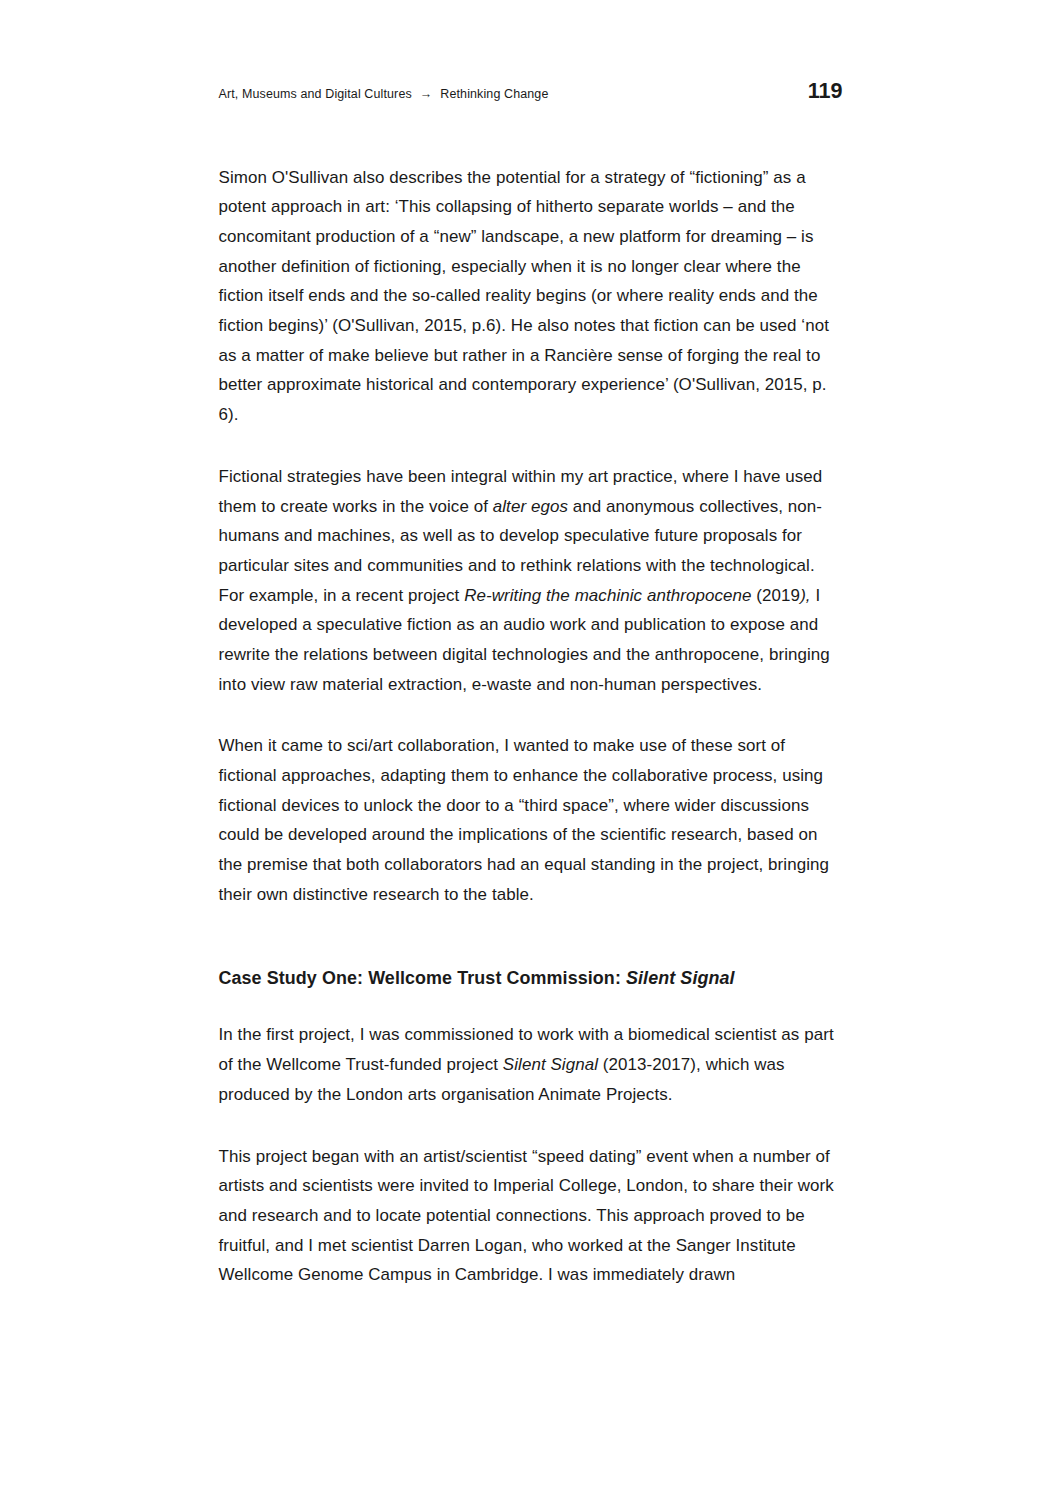Art, Museums and Digital Cultures → Rethinking Change
119
Simon O'Sullivan also describes the potential for a strategy of “fictioning” as a potent approach in art: ‘This collapsing of hitherto separate worlds – and the concomitant production of a “new” landscape, a new platform for dreaming – is another definition of fictioning, especially when it is no longer clear where the fiction itself ends and the so-called reality begins (or where reality ends and the fiction begins)’ (O'Sullivan, 2015, p.6). He also notes that fiction can be used ‘not as a matter of make believe but rather in a Rancière sense of forging the real to better approximate historical and contemporary experience’ (O'Sullivan, 2015, p. 6).
Fictional strategies have been integral within my art practice, where I have used them to create works in the voice of alter egos and anonymous collectives, non-humans and machines, as well as to develop speculative future proposals for particular sites and communities and to rethink relations with the technological. For example, in a recent project Re-writing the machinic anthropocene (2019), I developed a speculative fiction as an audio work and publication to expose and rewrite the relations between digital technologies and the anthropocene, bringing into view raw material extraction, e-waste and non-human perspectives.
When it came to sci/art collaboration, I wanted to make use of these sort of fictional approaches, adapting them to enhance the collaborative process, using fictional devices to unlock the door to a “third space”, where wider discussions could be developed around the implications of the scientific research, based on the premise that both collaborators had an equal standing in the project, bringing their own distinctive research to the table.
Case Study One: Wellcome Trust Commission: Silent Signal
In the first project, I was commissioned to work with a biomedical scientist as part of the Wellcome Trust-funded project Silent Signal (2013-2017), which was produced by the London arts organisation Animate Projects.
This project began with an artist/scientist “speed dating” event when a number of artists and scientists were invited to Imperial College, London, to share their work and research and to locate potential connections. This approach proved to be fruitful, and I met scientist Darren Logan, who worked at the Sanger Institute Wellcome Genome Campus in Cambridge. I was immediately drawn